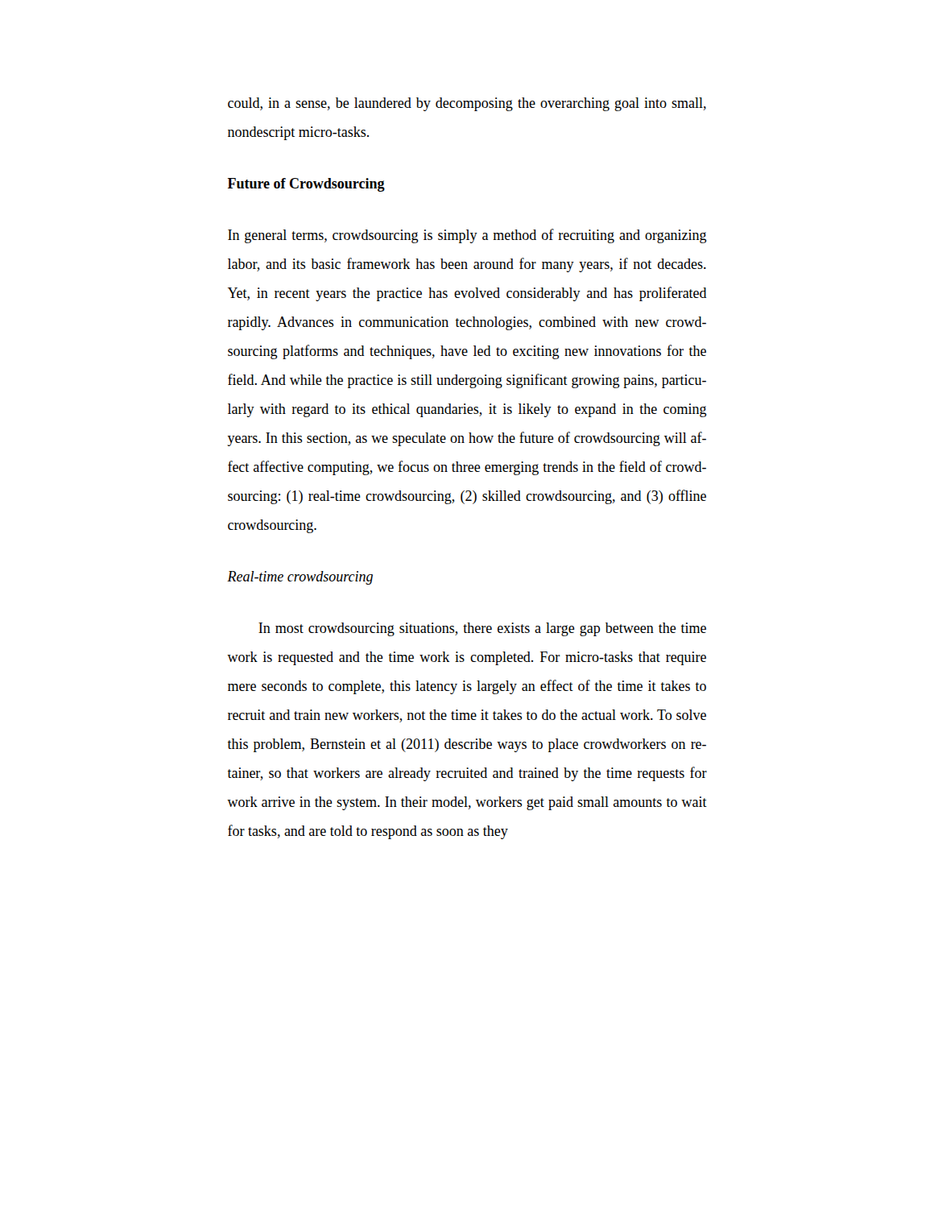could, in a sense, be laundered by decomposing the overarching goal into small, nondescript micro-tasks.
Future of Crowdsourcing
In general terms, crowdsourcing is simply a method of recruiting and organizing labor, and its basic framework has been around for many years, if not decades. Yet, in recent years the practice has evolved considerably and has proliferated rapidly. Advances in communication technologies, combined with new crowdsourcing platforms and techniques, have led to exciting new innovations for the field. And while the practice is still undergoing significant growing pains, particularly with regard to its ethical quandaries, it is likely to expand in the coming years. In this section, as we speculate on how the future of crowdsourcing will affect affective computing, we focus on three emerging trends in the field of crowdsourcing: (1) real-time crowdsourcing, (2) skilled crowdsourcing, and (3) offline crowdsourcing.
Real-time crowdsourcing
In most crowdsourcing situations, there exists a large gap between the time work is requested and the time work is completed. For micro-tasks that require mere seconds to complete, this latency is largely an effect of the time it takes to recruit and train new workers, not the time it takes to do the actual work. To solve this problem, Bernstein et al (2011) describe ways to place crowdworkers on retainer, so that workers are already recruited and trained by the time requests for work arrive in the system. In their model, workers get paid small amounts to wait for tasks, and are told to respond as soon as they